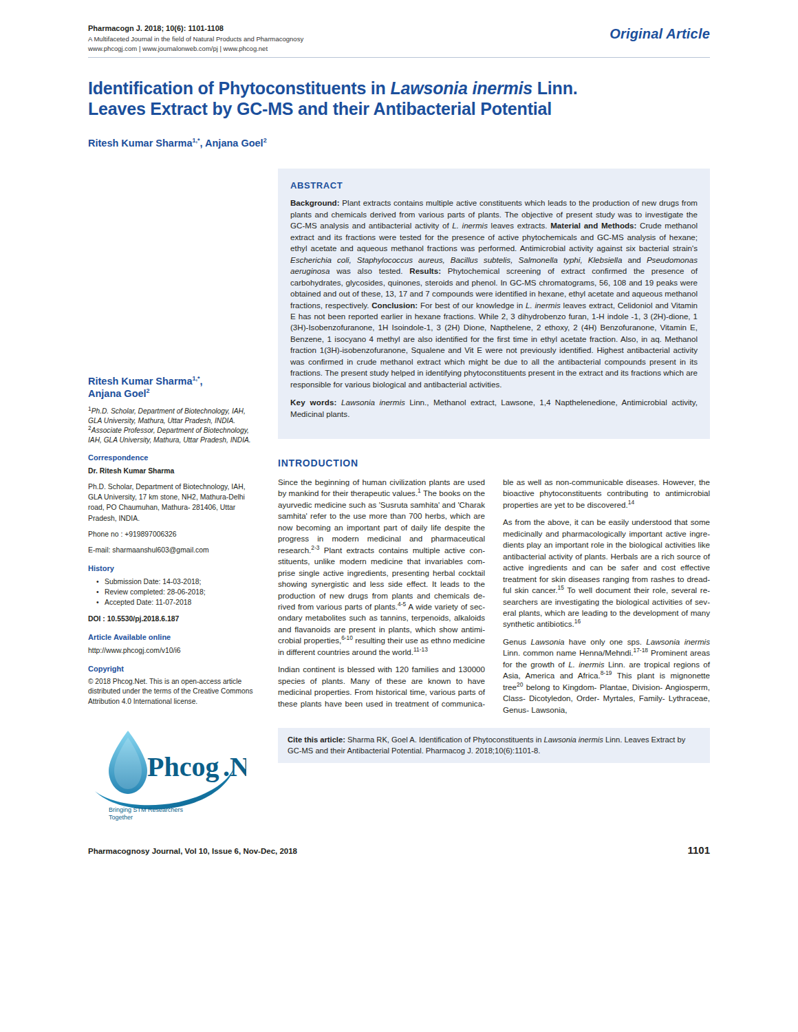Pharmacogn J. 2018; 10(6): 1101-1108
A Multifaceted Journal in the field of Natural Products and Pharmacognosy
www.phcogj.com | www.journalonweb.com/pj | www.phcog.net
Original Article
Identification of Phytoconstituents in Lawsonia inermis Linn.
Leaves Extract by GC-MS and their Antibacterial Potential
Ritesh Kumar Sharma1,*, Anjana Goel2
Ritesh Kumar Sharma1,*,
Anjana Goel2
1Ph.D. Scholar, Department of Biotechnology, IAH, GLA University, Mathura, Uttar Pradesh, INDIA.
2Associate Professor, Department of Biotechnology, IAH, GLA University, Mathura, Uttar Pradesh, INDIA.
Correspondence
Dr. Ritesh Kumar Sharma
Ph.D. Scholar, Department of Biotechnology, IAH, GLA University, 17 km stone, NH2, Mathura-Delhi road, PO Chaumuhan, Mathura- 281406, Uttar Pradesh, INDIA.
Phone no : +919897006326
E-mail: sharmaanshul603@gmail.com
History
Submission Date: 14-03-2018;
Review completed: 28-06-2018;
Accepted Date: 11-07-2018
DOI : 10.5530/pj.2018.6.187
Article Available online
http://www.phcogj.com/v10/i6
Copyright
© 2018 Phcog.Net. This is an open-access article distributed under the terms of the Creative Commons Attribution 4.0 International license.
Phcog .Net Bringing STM Researchers Together
Abstract
Background: Plant extracts contains multiple active constituents which leads to the production of new drugs from plants and chemicals derived from various parts of plants. The objective of present study was to investigate the GC-MS analysis and antibacterial activity of L. inermis leaves extracts. Material and Methods: Crude methanol extract and its fractions were tested for the presence of active phytochemicals and GC-MS analysis of hexane; ethyl acetate and aqueous methanol fractions was performed. Antimicrobial activity against six bacterial strain's Escherichia coli, Staphylococcus aureus, Bacillus subtelis, Salmonella typhi, Klebsiella and Pseudomonas aeruginosa was also tested. Results: Phytochemical screening of extract confirmed the presence of carbohydrates, glycosides, quinones, steroids and phenol. In GC-MS chromatograms, 56, 108 and 19 peaks were obtained and out of these, 13, 17 and 7 compounds were identified in hexane, ethyl acetate and aqueous methanol fractions, respectively. Conclusion: For best of our knowledge in L. inermis leaves extract, Celidoniol and Vitamin E has not been reported earlier in hexane fractions. While 2, 3 dihydrobenzo furan, 1-H indole -1, 3 (2H)-dione, 1 (3H)-Isobenzofuranone, 1H Isoindole-1, 3 (2H) Dione, Napthelene, 2 ethoxy, 2 (4H) Benzofuranone, Vitamin E, Benzene, 1 isocyano 4 methyl are also identified for the first time in ethyl acetate fraction. Also, in aq. Methanol fraction 1(3H)-isobenzofuranone, Squalene and Vit E were not previously identified. Highest antibacterial activity was confirmed in crude methanol extract which might be due to all the antibacterial compounds present in its fractions. The present study helped in identifying phytoconstituents present in the extract and its fractions which are responsible for various biological and antibacterial activities.
Key words: Lawsonia inermis Linn., Methanol extract, Lawsone, 1,4 Napthelenedione, Antimicrobial activity, Medicinal plants.
Introduction
Since the beginning of human civilization plants are used by mankind for their therapeutic values.1 The books on the ayurvedic medicine such as 'Susruta samhita' and 'Charak samhita' refer to the use more than 700 herbs, which are now becoming an important part of daily life despite the progress in modern medicinal and pharmaceutical research.2-3 Plant extracts contains multiple active constituents, unlike modern medicine that invariables comprise single active ingredients, presenting herbal cocktail showing synergistic and less side effect. It leads to the production of new drugs from plants and chemicals derived from various parts of plants.4-5 A wide variety of secondary metabolites such as tannins, terpenoids, alkaloids and flavanoids are present in plants, which show antimicrobial properties,6-10 resulting their use as ethno medicine in different countries around the world.11-13
Indian continent is blessed with 120 families and 130000 species of plants. Many of these are known to have medicinal properties. From historical time, various parts of these plants have been used in treatment of communicable as well as non-communicable diseases. However, the bioactive phytoconstituents contributing to antimicrobial properties are yet to be discovered.14
As from the above, it can be easily understood that some medicinally and pharmacologically important active ingredients play an important role in the biological activities like antibacterial activity of plants. Herbals are a rich source of active ingredients and can be safer and cost effective treatment for skin diseases ranging from rashes to dreadful skin cancer.15 To well document their role, several researchers are investigating the biological activities of several plants, which are leading to the development of many synthetic antibiotics.16
Genus Lawsonia have only one sps. Lawsonia inermis Linn. common name Henna/Mehndi.17-18 Prominent areas for the growth of L. inermis Linn. are tropical regions of Asia, America and Africa.8-19 This plant is mignonette tree20 belong to Kingdom- Plantae, Division- Angiosperm, Class- Dicotyledon, Order- Myrtales, Family- Lythraceae, Genus- Lawsonia,
Cite this article: Sharma RK, Goel A. Identification of Phytoconstituents in Lawsonia inermis Linn. Leaves Extract by GC-MS and their Antibacterial Potential. Pharmacog J. 2018;10(6):1101-8.
Pharmacognosy Journal, Vol 10, Issue 6, Nov-Dec, 2018
1101